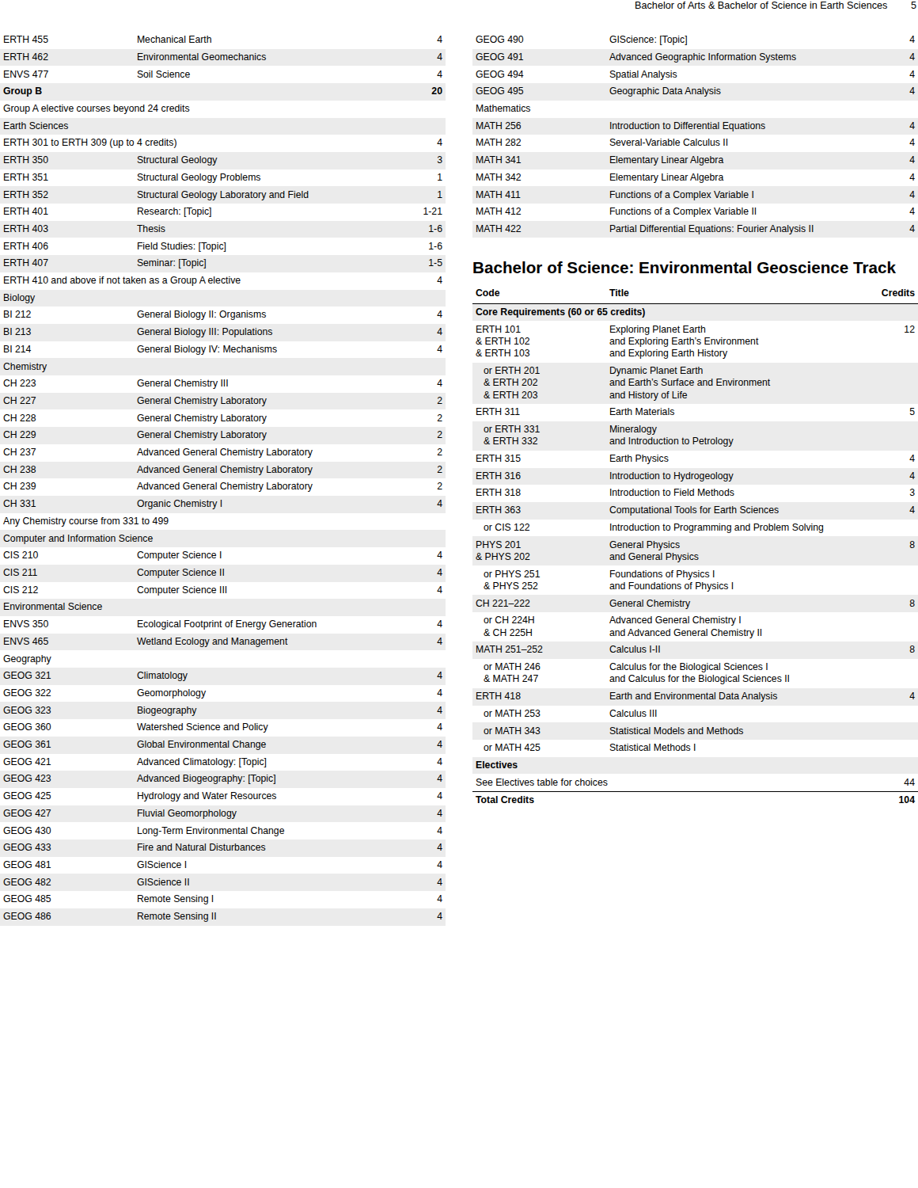Bachelor of Arts & Bachelor of Science in Earth Sciences 5
| ERTH 455 | Mechanical Earth | 4 |
| ERTH 462 | Environmental Geomechanics | 4 |
| ENVS 477 | Soil Science | 4 |
| Group B | | 20 |
| Group A elective courses beyond 24 credits | |
| Earth Sciences | |
| ERTH 301 to ERTH 309 (up to 4 credits) | 4 |
| ERTH 350 | Structural Geology | 3 |
| ERTH 351 | Structural Geology Problems | 1 |
| ERTH 352 | Structural Geology Laboratory and Field | 1 |
| ERTH 401 | Research: [Topic] | 1-21 |
| ERTH 403 | Thesis | 1-6 |
| ERTH 406 | Field Studies: [Topic] | 1-6 |
| ERTH 407 | Seminar: [Topic] | 1-5 |
| ERTH 410 and above if not taken as a Group A elective | 4 |
| Biology | |
| BI 212 | General Biology II: Organisms | 4 |
| BI 213 | General Biology III: Populations | 4 |
| BI 214 | General Biology IV: Mechanisms | 4 |
| Chemistry | |
| CH 223 | General Chemistry III | 4 |
| CH 227 | General Chemistry Laboratory | 2 |
| CH 228 | General Chemistry Laboratory | 2 |
| CH 229 | General Chemistry Laboratory | 2 |
| CH 237 | Advanced General Chemistry Laboratory | 2 |
| CH 238 | Advanced General Chemistry Laboratory | 2 |
| CH 239 | Advanced General Chemistry Laboratory | 2 |
| CH 331 | Organic Chemistry I | 4 |
| Any Chemistry course from 331 to 499 | |
| Computer and Information Science | |
| CIS 210 | Computer Science I | 4 |
| CIS 211 | Computer Science II | 4 |
| CIS 212 | Computer Science III | 4 |
| Environmental Science | |
| ENVS 350 | Ecological Footprint of Energy Generation | 4 |
| ENVS 465 | Wetland Ecology and Management | 4 |
| Geography | |
| GEOG 321 | Climatology | 4 |
| GEOG 322 | Geomorphology | 4 |
| GEOG 323 | Biogeography | 4 |
| GEOG 360 | Watershed Science and Policy | 4 |
| GEOG 361 | Global Environmental Change | 4 |
| GEOG 421 | Advanced Climatology: [Topic] | 4 |
| GEOG 423 | Advanced Biogeography: [Topic] | 4 |
| GEOG 425 | Hydrology and Water Resources | 4 |
| GEOG 427 | Fluvial Geomorphology | 4 |
| GEOG 430 | Long-Term Environmental Change | 4 |
| GEOG 433 | Fire and Natural Disturbances | 4 |
| GEOG 481 | GIScience I | 4 |
| GEOG 482 | GIScience II | 4 |
| GEOG 485 | Remote Sensing I | 4 |
| GEOG 486 | Remote Sensing II | 4 |
| GEOG 490 | GIScience: [Topic] | 4 |
| GEOG 491 | Advanced Geographic Information Systems | 4 |
| GEOG 494 | Spatial Analysis | 4 |
| GEOG 495 | Geographic Data Analysis | 4 |
| Mathematics | |
| MATH 256 | Introduction to Differential Equations | 4 |
| MATH 282 | Several-Variable Calculus II | 4 |
| MATH 341 | Elementary Linear Algebra | 4 |
| MATH 342 | Elementary Linear Algebra | 4 |
| MATH 411 | Functions of a Complex Variable I | 4 |
| MATH 412 | Functions of a Complex Variable II | 4 |
| MATH 422 | Partial Differential Equations: Fourier Analysis II | 4 |
Bachelor of Science: Environmental Geoscience Track
| Code | Title | Credits |
| --- | --- | --- |
| Core Requirements (60 or 65 credits) | |
| ERTH 101 & ERTH 102 & ERTH 103 | Exploring Planet Earth and Exploring Earth’s Environment and Exploring Earth History | 12 |
| or ERTH 201 & ERTH 202 & ERTH 203 | Dynamic Planet Earth and Earth’s Surface and Environment and History of Life | |
| ERTH 311 | Earth Materials | 5 |
| or ERTH 331 & ERTH 332 | Mineralogy and Introduction to Petrology | |
| ERTH 315 | Earth Physics | 4 |
| ERTH 316 | Introduction to Hydrogeology | 4 |
| ERTH 318 | Introduction to Field Methods | 3 |
| ERTH 363 | Computational Tools for Earth Sciences | 4 |
| or CIS 122 | Introduction to Programming and Problem Solving | |
| PHYS 201 & PHYS 202 | General Physics and General Physics | 8 |
| or PHYS 251 & PHYS 252 | Foundations of Physics I and Foundations of Physics I | |
| CH 221–222 | General Chemistry | 8 |
| or CH 224H & CH 225H | Advanced General Chemistry I and Advanced General Chemistry II | |
| MATH 251–252 | Calculus I-II | 8 |
| or MATH 246 & MATH 247 | Calculus for the Biological Sciences I and Calculus for the Biological Sciences II | |
| ERTH 418 | Earth and Environmental Data Analysis | 4 |
| or MATH 253 | Calculus III | |
| or MATH 343 | Statistical Models and Methods | |
| or MATH 425 | Statistical Methods I | |
| Electives | |
| See Electives table for choices | 44 |
| Total Credits | 104 |